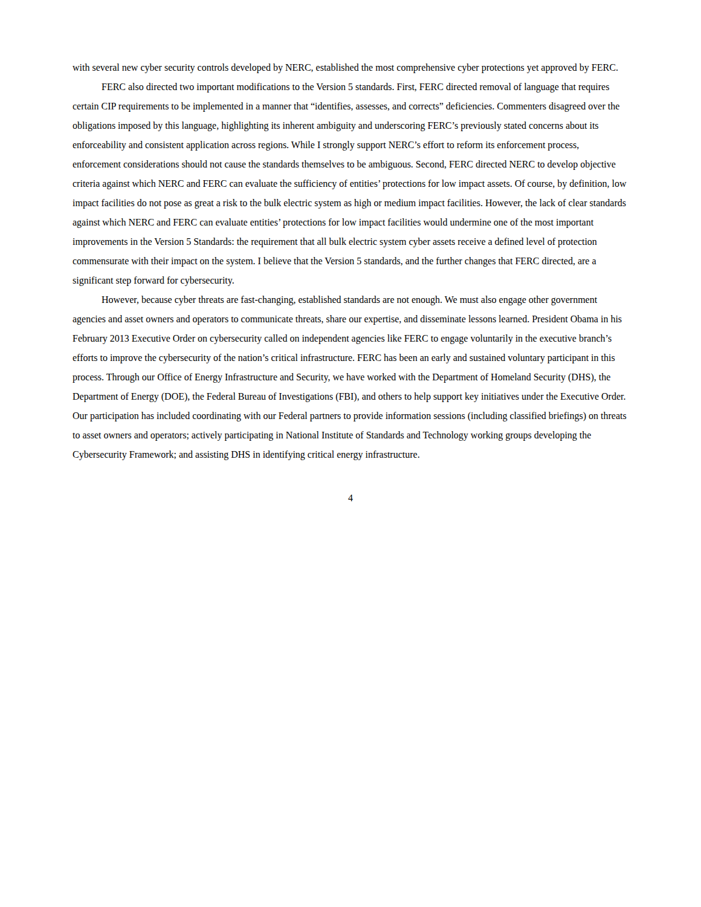with several new cyber security controls developed by NERC, established the most comprehensive cyber protections yet approved by FERC.
FERC also directed two important modifications to the Version 5 standards. First, FERC directed removal of language that requires certain CIP requirements to be implemented in a manner that “identifies, assesses, and corrects” deficiencies. Commenters disagreed over the obligations imposed by this language, highlighting its inherent ambiguity and underscoring FERC’s previously stated concerns about its enforceability and consistent application across regions. While I strongly support NERC’s effort to reform its enforcement process, enforcement considerations should not cause the standards themselves to be ambiguous. Second, FERC directed NERC to develop objective criteria against which NERC and FERC can evaluate the sufficiency of entities’ protections for low impact assets. Of course, by definition, low impact facilities do not pose as great a risk to the bulk electric system as high or medium impact facilities. However, the lack of clear standards against which NERC and FERC can evaluate entities’ protections for low impact facilities would undermine one of the most important improvements in the Version 5 Standards: the requirement that all bulk electric system cyber assets receive a defined level of protection commensurate with their impact on the system. I believe that the Version 5 standards, and the further changes that FERC directed, are a significant step forward for cybersecurity.
However, because cyber threats are fast-changing, established standards are not enough. We must also engage other government agencies and asset owners and operators to communicate threats, share our expertise, and disseminate lessons learned. President Obama in his February 2013 Executive Order on cybersecurity called on independent agencies like FERC to engage voluntarily in the executive branch’s efforts to improve the cybersecurity of the nation’s critical infrastructure. FERC has been an early and sustained voluntary participant in this process. Through our Office of Energy Infrastructure and Security, we have worked with the Department of Homeland Security (DHS), the Department of Energy (DOE), the Federal Bureau of Investigations (FBI), and others to help support key initiatives under the Executive Order. Our participation has included coordinating with our Federal partners to provide information sessions (including classified briefings) on threats to asset owners and operators; actively participating in National Institute of Standards and Technology working groups developing the Cybersecurity Framework; and assisting DHS in identifying critical energy infrastructure.
4